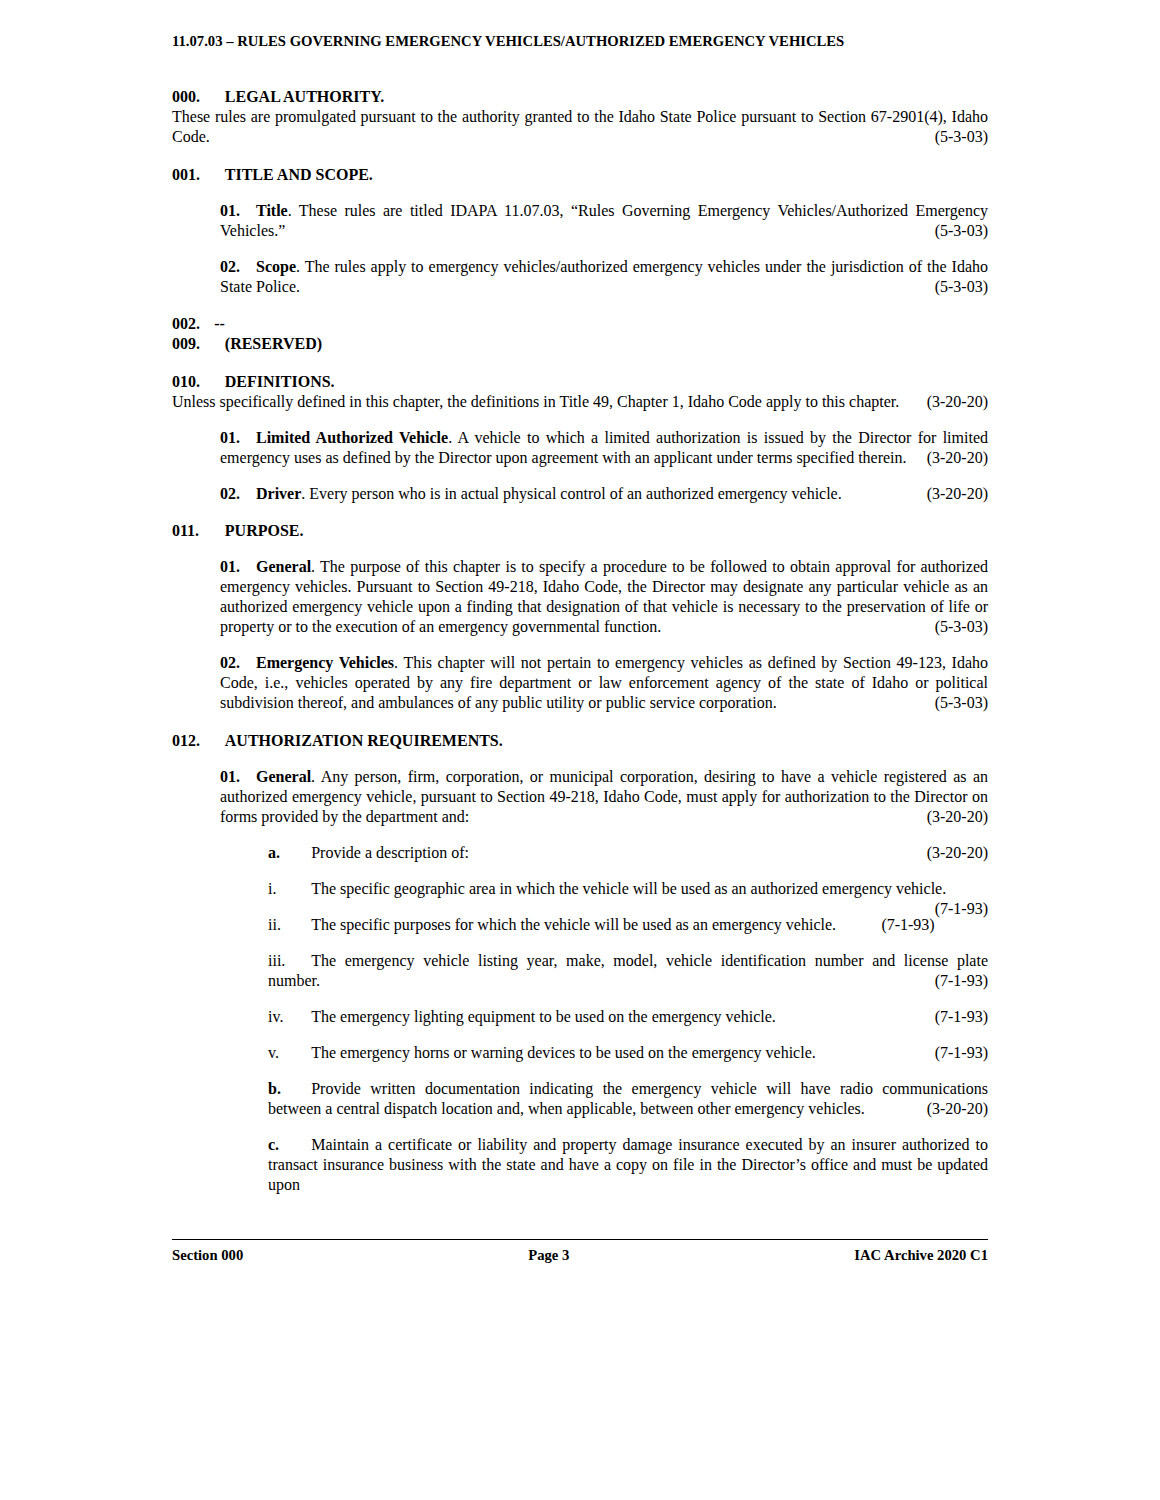11.07.03 – RULES GOVERNING EMERGENCY VEHICLES/AUTHORIZED EMERGENCY VEHICLES
000. LEGAL AUTHORITY.
These rules are promulgated pursuant to the authority granted to the Idaho State Police pursuant to Section 67-2901(4), Idaho Code.(5-3-03)
001. TITLE AND SCOPE.
01. Title. These rules are titled IDAPA 11.07.03, “Rules Governing Emergency Vehicles/Authorized Emergency Vehicles.”(5-3-03)
02. Scope. The rules apply to emergency vehicles/authorized emergency vehicles under the jurisdiction of the Idaho State Police.(5-3-03)
002. -- 009.(RESERVED)
010. DEFINITIONS.
Unless specifically defined in this chapter, the definitions in Title 49, Chapter 1, Idaho Code apply to this chapter.(3-20-20)
01. Limited Authorized Vehicle. A vehicle to which a limited authorization is issued by the Director for limited emergency uses as defined by the Director upon agreement with an applicant under terms specified therein.(3-20-20)
02. Driver. Every person who is in actual physical control of an authorized emergency vehicle.(3-20-20)
011. PURPOSE.
01. General. The purpose of this chapter is to specify a procedure to be followed to obtain approval for authorized emergency vehicles. Pursuant to Section 49-218, Idaho Code, the Director may designate any particular vehicle as an authorized emergency vehicle upon a finding that designation of that vehicle is necessary to the preservation of life or property or to the execution of an emergency governmental function.(5-3-03)
02. Emergency Vehicles. This chapter will not pertain to emergency vehicles as defined by Section 49-123, Idaho Code, i.e., vehicles operated by any fire department or law enforcement agency of the state of Idaho or political subdivision thereof, and ambulances of any public utility or public service corporation.(5-3-03)
012. AUTHORIZATION REQUIREMENTS.
01. General. Any person, firm, corporation, or municipal corporation, desiring to have a vehicle registered as an authorized emergency vehicle, pursuant to Section 49-218, Idaho Code, must apply for authorization to the Director on forms provided by the department and:(3-20-20)
a. Provide a description of:(3-20-20)
i. The specific geographic area in which the vehicle will be used as an authorized emergency vehicle.(7-1-93)
ii. The specific purposes for which the vehicle will be used as an emergency vehicle.(7-1-93)
iii. The emergency vehicle listing year, make, model, vehicle identification number and license plate number.(7-1-93)
iv. The emergency lighting equipment to be used on the emergency vehicle.(7-1-93)
v. The emergency horns or warning devices to be used on the emergency vehicle.(7-1-93)
b. Provide written documentation indicating the emergency vehicle will have radio communications between a central dispatch location and, when applicable, between other emergency vehicles.(3-20-20)
c. Maintain a certificate or liability and property damage insurance executed by an insurer authorized to transact insurance business with the state and have a copy on file in the Director’s office and must be updated upon
Section 000 Page 3 IAC Archive 2020 C1